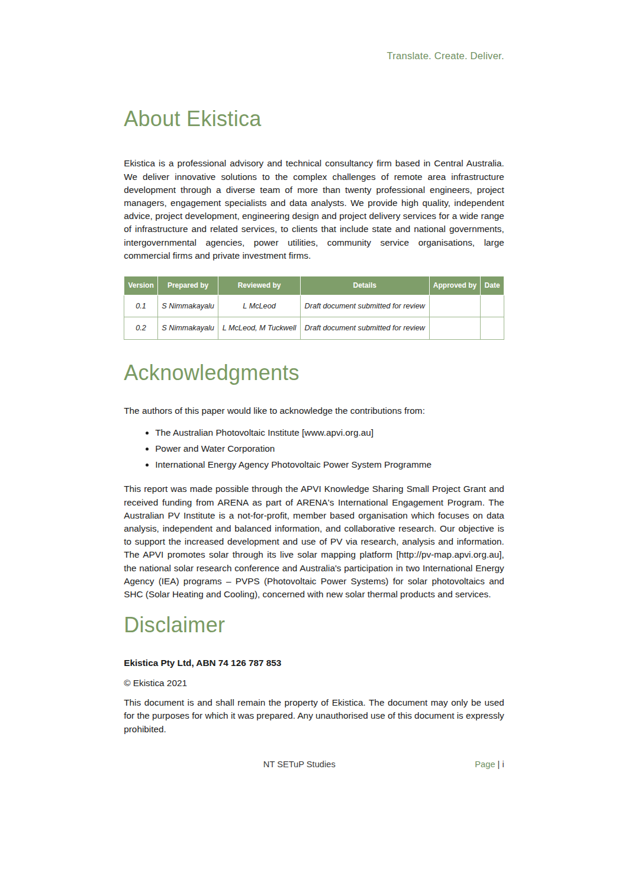Translate. Create. Deliver.
About Ekistica
Ekistica is a professional advisory and technical consultancy firm based in Central Australia. We deliver innovative solutions to the complex challenges of remote area infrastructure development through a diverse team of more than twenty professional engineers, project managers, engagement specialists and data analysts. We provide high quality, independent advice, project development, engineering design and project delivery services for a wide range of infrastructure and related services, to clients that include state and national governments, intergovernmental agencies, power utilities, community service organisations, large commercial firms and private investment firms.
| Version | Prepared by | Reviewed by | Details | Approved by | Date |
| --- | --- | --- | --- | --- | --- |
| 0.1 | S Nimmakayalu | L McLeod | Draft document submitted for review | | |
| 0.2 | S Nimmakayalu | L McLeod, M Tuckwell | Draft document submitted for review | | |
Acknowledgments
The authors of this paper would like to acknowledge the contributions from:
The Australian Photovoltaic Institute [www.apvi.org.au]
Power and Water Corporation
International Energy Agency Photovoltaic Power System Programme
This report was made possible through the APVI Knowledge Sharing Small Project Grant and received funding from ARENA as part of ARENA's International Engagement Program. The Australian PV Institute is a not-for-profit, member based organisation which focuses on data analysis, independent and balanced information, and collaborative research. Our objective is to support the increased development and use of PV via research, analysis and information. The APVI promotes solar through its live solar mapping platform [http://pv-map.apvi.org.au], the national solar research conference and Australia's participation in two International Energy Agency (IEA) programs – PVPS (Photovoltaic Power Systems) for solar photovoltaics and SHC (Solar Heating and Cooling), concerned with new solar thermal products and services.
Disclaimer
Ekistica Pty Ltd, ABN 74 126 787 853
© Ekistica 2021
This document is and shall remain the property of Ekistica. The document may only be used for the purposes for which it was prepared. Any unauthorised use of this document is expressly prohibited.
NT SETuP Studies
Page | i